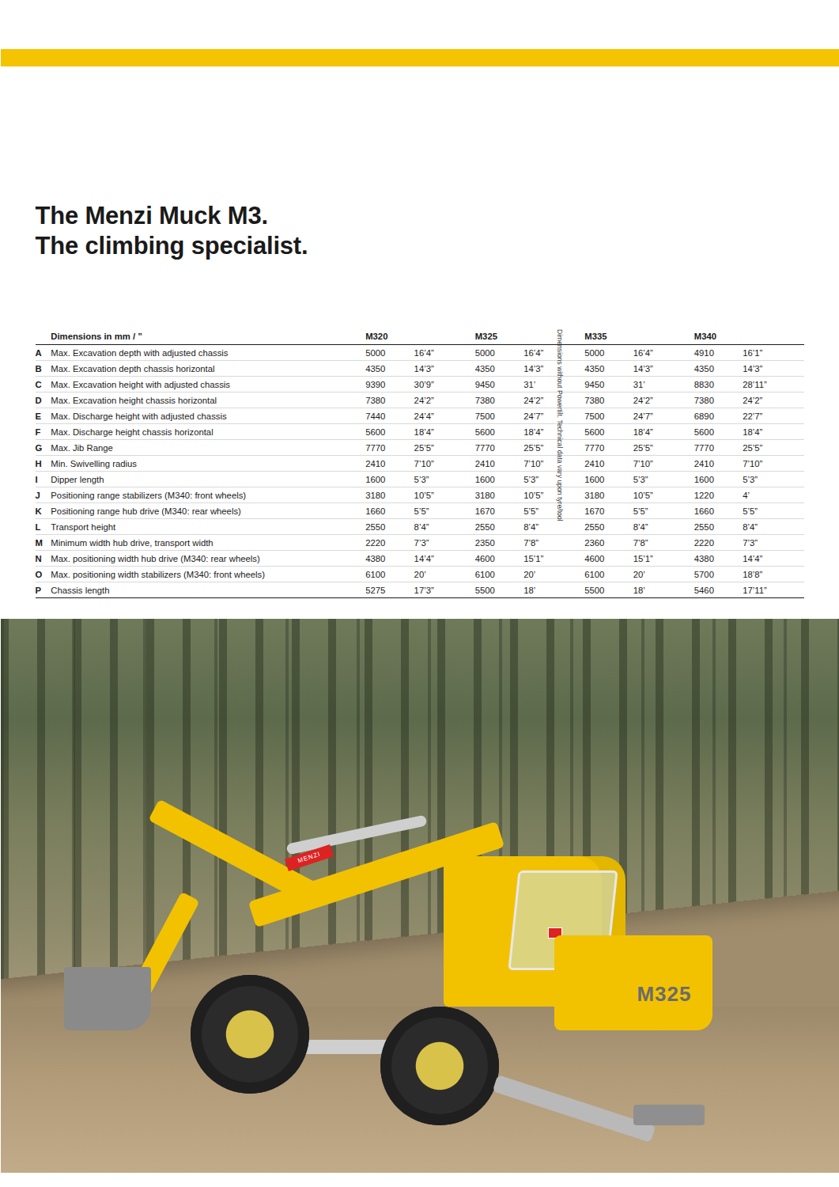The Menzi Muck M3.
The climbing specialist.
Dimensions without Powertilt. Technical data vary upon tyre/tool
| | Dimensions in mm / ” | M320 | | M325 | | M335 | | M340 | |
| --- | --- | --- | --- | --- | --- | --- | --- | --- | --- |
| A | Max. Excavation depth with adjusted chassis | 5000 | 16’4” | 5000 | 16’4” | 5000 | 16’4” | 4910 | 16’1” |
| B | Max. Excavation depth chassis horizontal | 4350 | 14’3” | 4350 | 14’3” | 4350 | 14’3” | 4350 | 14’3” |
| C | Max. Excavation height with adjusted chassis | 9390 | 30’9” | 9450 | 31’ | 9450 | 31’ | 8830 | 28’11” |
| D | Max. Excavation height chassis horizontal | 7380 | 24’2” | 7380 | 24’2” | 7380 | 24’2” | 7380 | 24’2” |
| E | Max. Discharge height with adjusted chassis | 7440 | 24’4” | 7500 | 24’7” | 7500 | 24’7” | 6890 | 22’7” |
| F | Max. Discharge height chassis horizontal | 5600 | 18’4” | 5600 | 18’4” | 5600 | 18’4” | 5600 | 18’4” |
| G | Max. Jib Range | 7770 | 25’5” | 7770 | 25’5” | 7770 | 25’5” | 7770 | 25’5” |
| H | Min. Swivelling radius | 2410 | 7’10” | 2410 | 7’10” | 2410 | 7’10” | 2410 | 7’10” |
| I | Dipper length | 1600 | 5’3” | 1600 | 5’3” | 1600 | 5’3” | 1600 | 5’3” |
| J | Positioning range stabilizers (M340: front wheels) | 3180 | 10’5” | 3180 | 10’5” | 3180 | 10’5” | 1220 | 4’ |
| K | Positioning range hub drive (M340: rear wheels) | 1660 | 5’5” | 1670 | 5’5” | 1670 | 5’5” | 1660 | 5’5” |
| L | Transport height | 2550 | 8’4” | 2550 | 8’4” | 2550 | 8’4” | 2550 | 8’4” |
| M | Minimum width hub drive, transport width | 2220 | 7’3” | 2350 | 7’8” | 2360 | 7’8” | 2220 | 7’3” |
| N | Max. positioning width hub drive (M340: rear wheels) | 4380 | 14’4” | 4600 | 15’1” | 4600 | 15’1” | 4380 | 14’4” |
| O | Max. positioning width stabilizers (M340: front wheels) | 6100 | 20’ | 6100 | 20’ | 6100 | 20’ | 5700 | 18’8” |
| P | Chassis length | 5275 | 17’3” | 5500 | 18’ | 5500 | 18’ | 5460 | 17’11” |
MENZI
M325